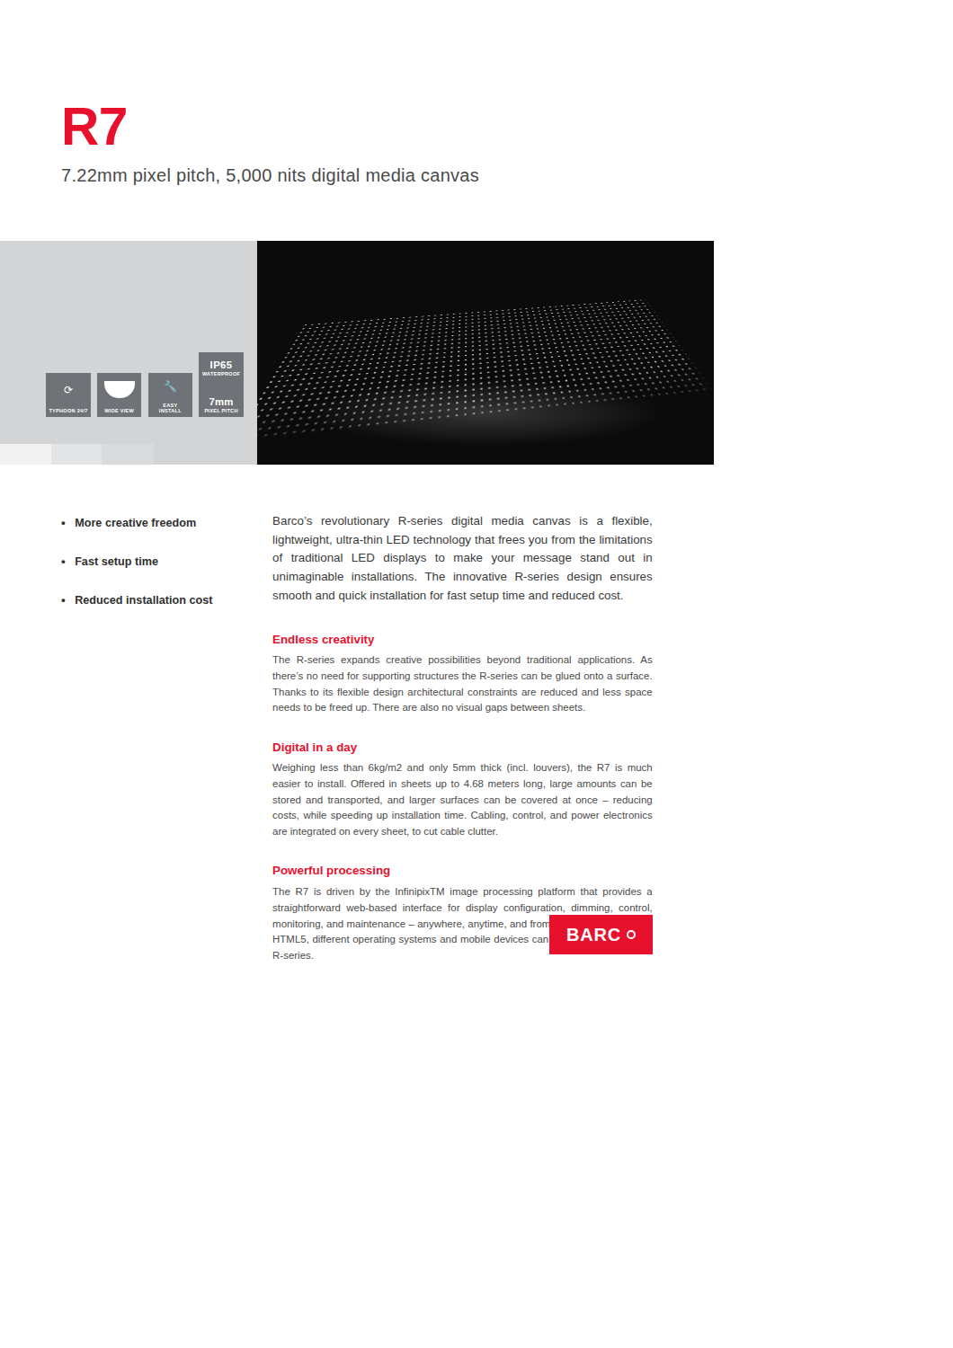R7
7.22mm pixel pitch, 5,000 nits digital media canvas
IP65 WATERPROOF
⟳ TYPHOON 24/7
WIDE VIEW
🔧 EASY
INSTALL
7mm PIXEL PITCH
More creative freedom
Fast setup time
Reduced installation cost
Barco’s revolutionary R-series digital media canvas is a flexible, lightweight, ultra-thin LED technology that frees you from the limitations of traditional LED displays to make your message stand out in unimaginable installations. The innovative R-series design ensures smooth and quick installation for fast setup time and reduced cost.
Endless creativity
The R-series expands creative possibilities beyond traditional applications. As there’s no need for supporting structures the R-series can be glued onto a surface. Thanks to its flexible design architectural constraints are reduced and less space needs to be freed up. There are also no visual gaps between sheets.
Digital in a day
Weighing less than 6kg/m2 and only 5mm thick (incl. louvers), the R7 is much easier to install. Offered in sheets up to 4.68 meters long, large amounts can be stored and transported, and larger surfaces can be covered at once – reducing costs, while speeding up installation time. Cabling, control, and power electronics are integrated on every sheet, to cut cable clutter.
Powerful processing
The R7 is driven by the InfinipixTM image processing platform that provides a straightforward web-based interface for display configuration, dimming, control, monitoring, and maintenance – anywhere, anytime, and from any device. Based on HTML5, different operating systems and mobile devices can be used to control the R-series.
BARC